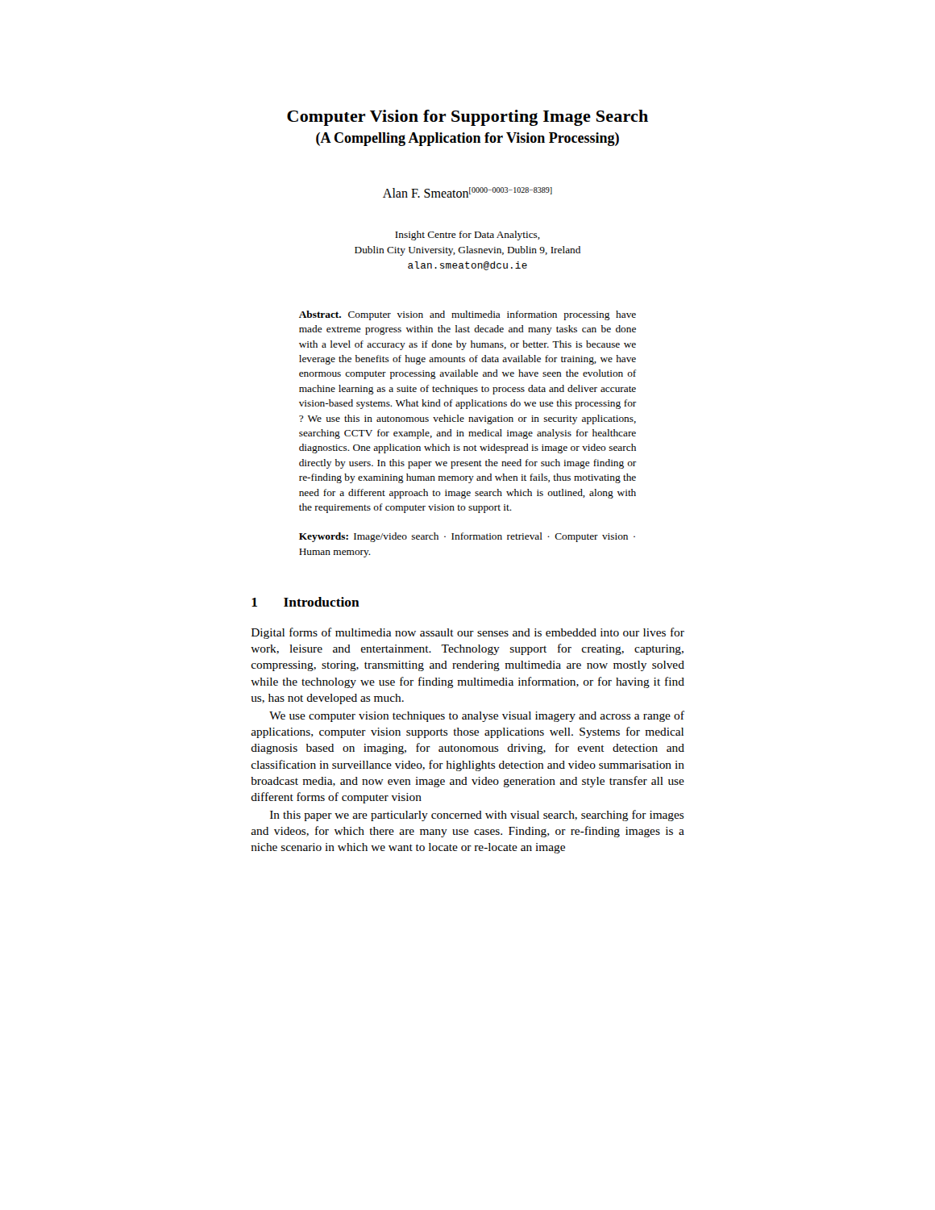Computer Vision for Supporting Image Search
(A Compelling Application for Vision Processing)
Alan F. Smeaton[0000−0003−1028−8389]
Insight Centre for Data Analytics,
Dublin City University, Glasnevin, Dublin 9, Ireland
alan.smeaton@dcu.ie
Abstract. Computer vision and multimedia information processing have made extreme progress within the last decade and many tasks can be done with a level of accuracy as if done by humans, or better. This is because we leverage the benefits of huge amounts of data available for training, we have enormous computer processing available and we have seen the evolution of machine learning as a suite of techniques to process data and deliver accurate vision-based systems. What kind of applications do we use this processing for ? We use this in autonomous vehicle navigation or in security applications, searching CCTV for example, and in medical image analysis for healthcare diagnostics. One application which is not widespread is image or video search directly by users. In this paper we present the need for such image finding or re-finding by examining human memory and when it fails, thus motivating the need for a different approach to image search which is outlined, along with the requirements of computer vision to support it.
Keywords: Image/video search · Information retrieval · Computer vision · Human memory.
1 Introduction
Digital forms of multimedia now assault our senses and is embedded into our lives for work, leisure and entertainment. Technology support for creating, capturing, compressing, storing, transmitting and rendering multimedia are now mostly solved while the technology we use for finding multimedia information, or for having it find us, has not developed as much.
We use computer vision techniques to analyse visual imagery and across a range of applications, computer vision supports those applications well. Systems for medical diagnosis based on imaging, for autonomous driving, for event detection and classification in surveillance video, for highlights detection and video summarisation in broadcast media, and now even image and video generation and style transfer all use different forms of computer vision
In this paper we are particularly concerned with visual search, searching for images and videos, for which there are many use cases. Finding, or re-finding images is a niche scenario in which we want to locate or re-locate an image